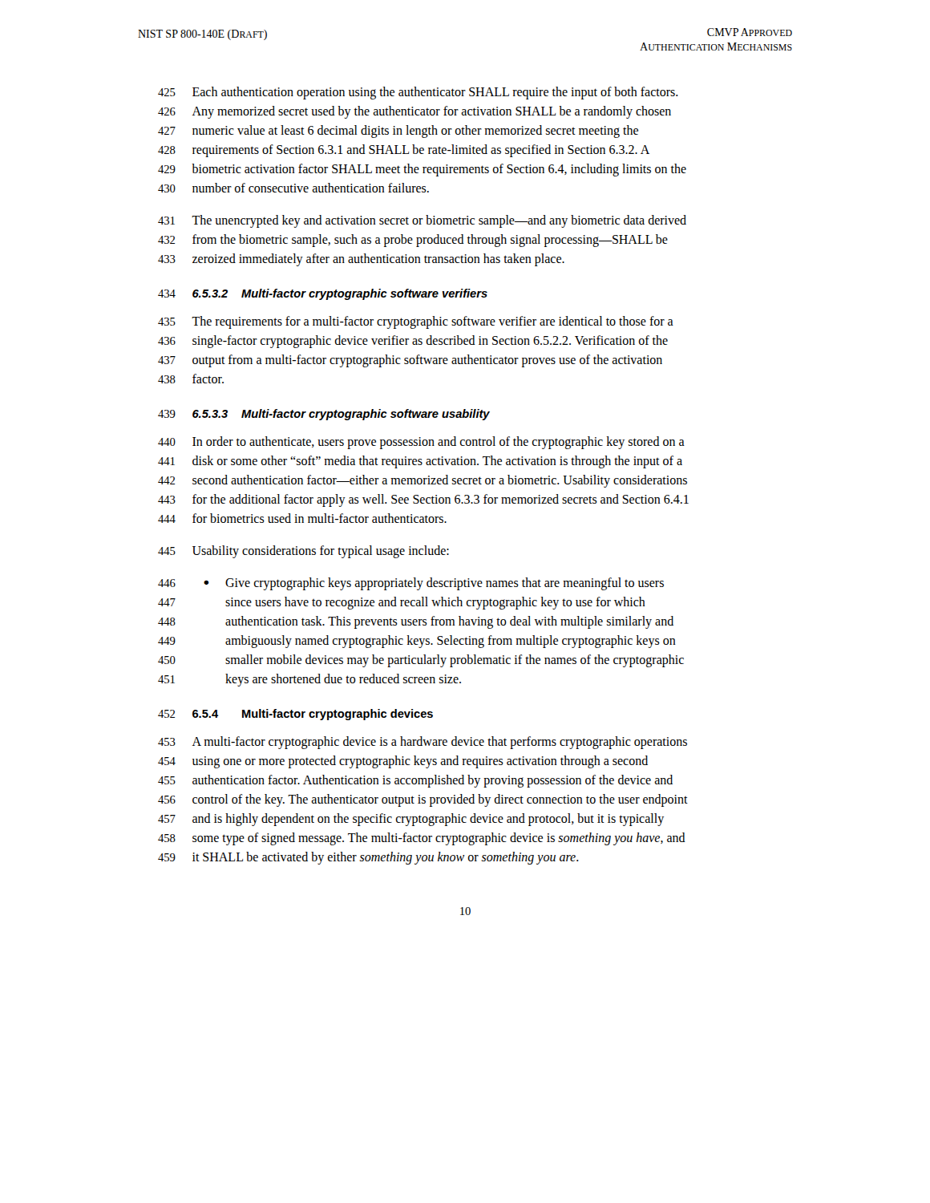NIST SP 800-140E (DRAFT)
CMVP APPROVED
AUTHENTICATION MECHANISMS
425
Each authentication operation using the authenticator SHALL require the input of both factors.
426
Any memorized secret used by the authenticator for activation SHALL be a randomly chosen
427
numeric value at least 6 decimal digits in length or other memorized secret meeting the
428
requirements of Section 6.3.1 and SHALL be rate-limited as specified in Section 6.3.2. A
429
biometric activation factor SHALL meet the requirements of Section 6.4, including limits on the
430
number of consecutive authentication failures.
431
The unencrypted key and activation secret or biometric sample—and any biometric data derived
432
from the biometric sample, such as a probe produced through signal processing—SHALL be
433
zeroized immediately after an authentication transaction has taken place.
434
6.5.3.2 Multi-factor cryptographic software verifiers
435
The requirements for a multi-factor cryptographic software verifier are identical to those for a
436
single-factor cryptographic device verifier as described in Section 6.5.2.2. Verification of the
437
output from a multi-factor cryptographic software authenticator proves use of the activation
438
factor.
439
6.5.3.3 Multi-factor cryptographic software usability
440
In order to authenticate, users prove possession and control of the cryptographic key stored on a
441
disk or some other “soft” media that requires activation. The activation is through the input of a
442
second authentication factor—either a memorized secret or a biometric. Usability considerations
443
for the additional factor apply as well. See Section 6.3.3 for memorized secrets and Section 6.4.1
444
for biometrics used in multi-factor authenticators.
445
Usability considerations for typical usage include:
446
Give cryptographic keys appropriately descriptive names that are meaningful to users
447
since users have to recognize and recall which cryptographic key to use for which
448
authentication task. This prevents users from having to deal with multiple similarly and
449
ambiguously named cryptographic keys. Selecting from multiple cryptographic keys on
450
smaller mobile devices may be particularly problematic if the names of the cryptographic
451
keys are shortened due to reduced screen size.
452
6.5.4 Multi-factor cryptographic devices
453
A multi-factor cryptographic device is a hardware device that performs cryptographic operations
454
using one or more protected cryptographic keys and requires activation through a second
455
authentication factor. Authentication is accomplished by proving possession of the device and
456
control of the key. The authenticator output is provided by direct connection to the user endpoint
457
and is highly dependent on the specific cryptographic device and protocol, but it is typically
458
some type of signed message. The multi-factor cryptographic device is something you have, and
459
it SHALL be activated by either something you know or something you are.
10